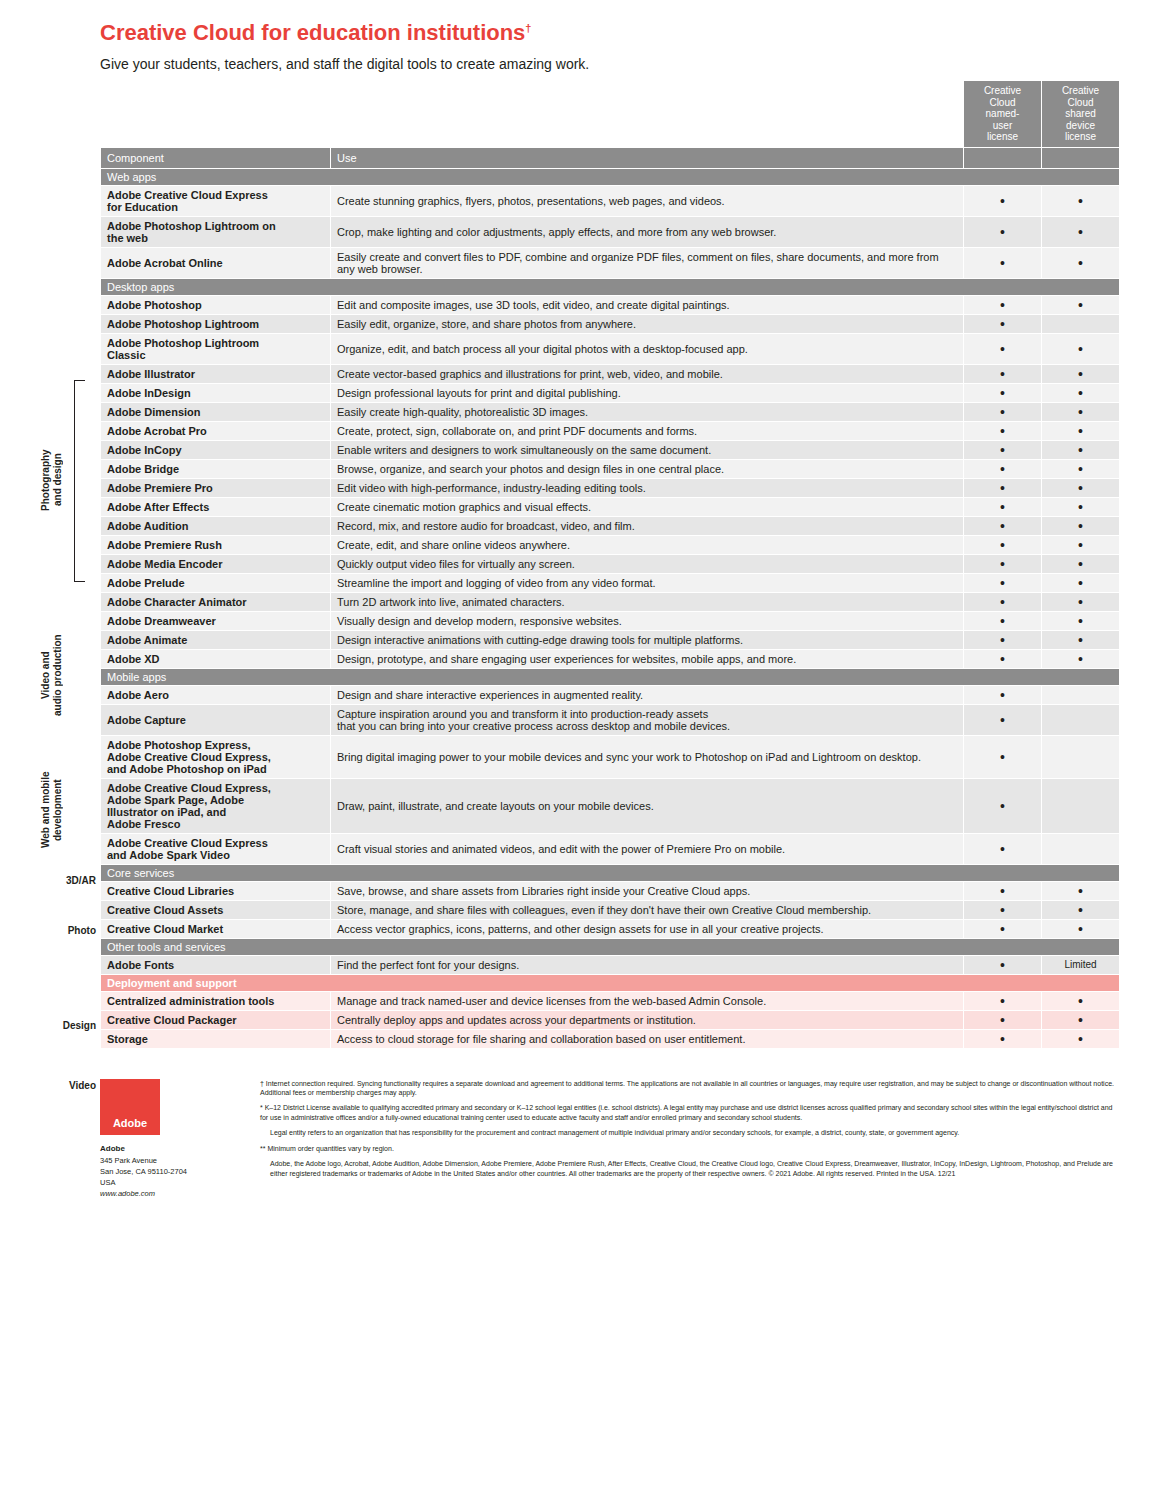Creative Cloud for education institutions†
Give your students, teachers, and staff the digital tools to create amazing work.
Photography
and design
Video and
audio production
Web and mobile
development
3D/AR
Photo
Design
Video
| | Creative Cloud named- user license | Creative Cloud shared device license |
| --- | --- | --- |
| Component | Use | | |
| Web apps |
| Adobe Creative Cloud Express for Education | Create stunning graphics, flyers, photos, presentations, web pages, and videos. | • | • |
| Adobe Photoshop Lightroom on the web | Crop, make lighting and color adjustments, apply effects, and more from any web browser. | • | • |
| Adobe Acrobat Online | Easily create and convert files to PDF, combine and organize PDF files, comment on files, share documents, and more from any web browser. | • | • |
| Desktop apps |
| Adobe Photoshop | Edit and composite images, use 3D tools, edit video, and create digital paintings. | • | • |
| Adobe Photoshop Lightroom | Easily edit, organize, store, and share photos from anywhere. | • | |
| Adobe Photoshop Lightroom Classic | Organize, edit, and batch process all your digital photos with a desktop-focused app. | • | • |
| Adobe Illustrator | Create vector-based graphics and illustrations for print, web, video, and mobile. | • | • |
| Adobe InDesign | Design professional layouts for print and digital publishing. | • | • |
| Adobe Dimension | Easily create high-quality, photorealistic 3D images. | • | • |
| Adobe Acrobat Pro | Create, protect, sign, collaborate on, and print PDF documents and forms. | • | • |
| Adobe InCopy | Enable writers and designers to work simultaneously on the same document. | • | • |
| Adobe Bridge | Browse, organize, and search your photos and design files in one central place. | • | • |
| Adobe Premiere Pro | Edit video with high-performance, industry-leading editing tools. | • | • |
| Adobe After Effects | Create cinematic motion graphics and visual effects. | • | • |
| Adobe Audition | Record, mix, and restore audio for broadcast, video, and film. | • | • |
| Adobe Premiere Rush | Create, edit, and share online videos anywhere. | • | • |
| Adobe Media Encoder | Quickly output video files for virtually any screen. | • | • |
| Adobe Prelude | Streamline the import and logging of video from any video format. | • | • |
| Adobe Character Animator | Turn 2D artwork into live, animated characters. | • | • |
| Adobe Dreamweaver | Visually design and develop modern, responsive websites. | • | • |
| Adobe Animate | Design interactive animations with cutting-edge drawing tools for multiple platforms. | • | • |
| Adobe XD | Design, prototype, and share engaging user experiences for websites, mobile apps, and more. | • | • |
| Mobile apps |
| Adobe Aero | Design and share interactive experiences in augmented reality. | • | |
| Adobe Capture | Capture inspiration around you and transform it into production-ready assets that you can bring into your creative process across desktop and mobile devices. | • | |
| Adobe Photoshop Express, Adobe Creative Cloud Express, and Adobe Photoshop on iPad | Bring digital imaging power to your mobile devices and sync your work to Photoshop on iPad and Lightroom on desktop. | • | |
| Adobe Creative Cloud Express, Adobe Spark Page, Adobe Illustrator on iPad, and Adobe Fresco | Draw, paint, illustrate, and create layouts on your mobile devices. | • | |
| Adobe Creative Cloud Express and Adobe Spark Video | Craft visual stories and animated videos, and edit with the power of Premiere Pro on mobile. | • | |
| Core services |
| Creative Cloud Libraries | Save, browse, and share assets from Libraries right inside your Creative Cloud apps. | • | • |
| Creative Cloud Assets | Store, manage, and share files with colleagues, even if they don't have their own Creative Cloud membership. | • | • |
| Creative Cloud Market | Access vector graphics, icons, patterns, and other design assets for use in all your creative projects. | • | • |
| Other tools and services |
| Adobe Fonts | Find the perfect font for your designs. | • | Limited |
| Deployment and support |
| Centralized administration tools | Manage and track named-user and device licenses from the web-based Admin Console. | • | • |
| Creative Cloud Packager | Centrally deploy apps and updates across your departments or institution. | • | • |
| Storage | Access to cloud storage for file sharing and collaboration based on user entitlement. | • | • |
Adobe
Adobe
345 Park Avenue
San Jose, CA 95110-2704
USA
www.adobe.com
† Internet connection required. Syncing functionality requires a separate download and agreement to additional terms. The applications are not available in all countries or languages, may require user registration, and may be subject to change or discontinuation without notice. Additional fees or membership charges may apply.
* K–12 District License available to qualifying accredited primary and secondary or K–12 school legal entities (i.e. school districts). A legal entity may purchase and use district licenses across qualified primary and secondary school sites within the legal entity/school district and for use in administrative offices and/or a fully-owned educational training center used to educate active faculty and staff and/or enrolled primary and secondary school students.
Legal entity refers to an organization that has responsibility for the procurement and contract management of multiple individual primary and/or secondary schools, for example, a district, county, state, or government agency.
** Minimum order quantities vary by region.
Adobe, the Adobe logo, Acrobat, Adobe Audition, Adobe Dimension, Adobe Premiere, Adobe Premiere Rush, After Effects, Creative Cloud, the Creative Cloud logo, Creative Cloud Express, Dreamweaver, Illustrator, InCopy, InDesign, Lightroom, Photoshop, and Prelude are either registered trademarks or trademarks of Adobe in the United States and/or other countries. All other trademarks are the property of their respective owners. © 2021 Adobe. All rights reserved. Printed in the USA. 12/21